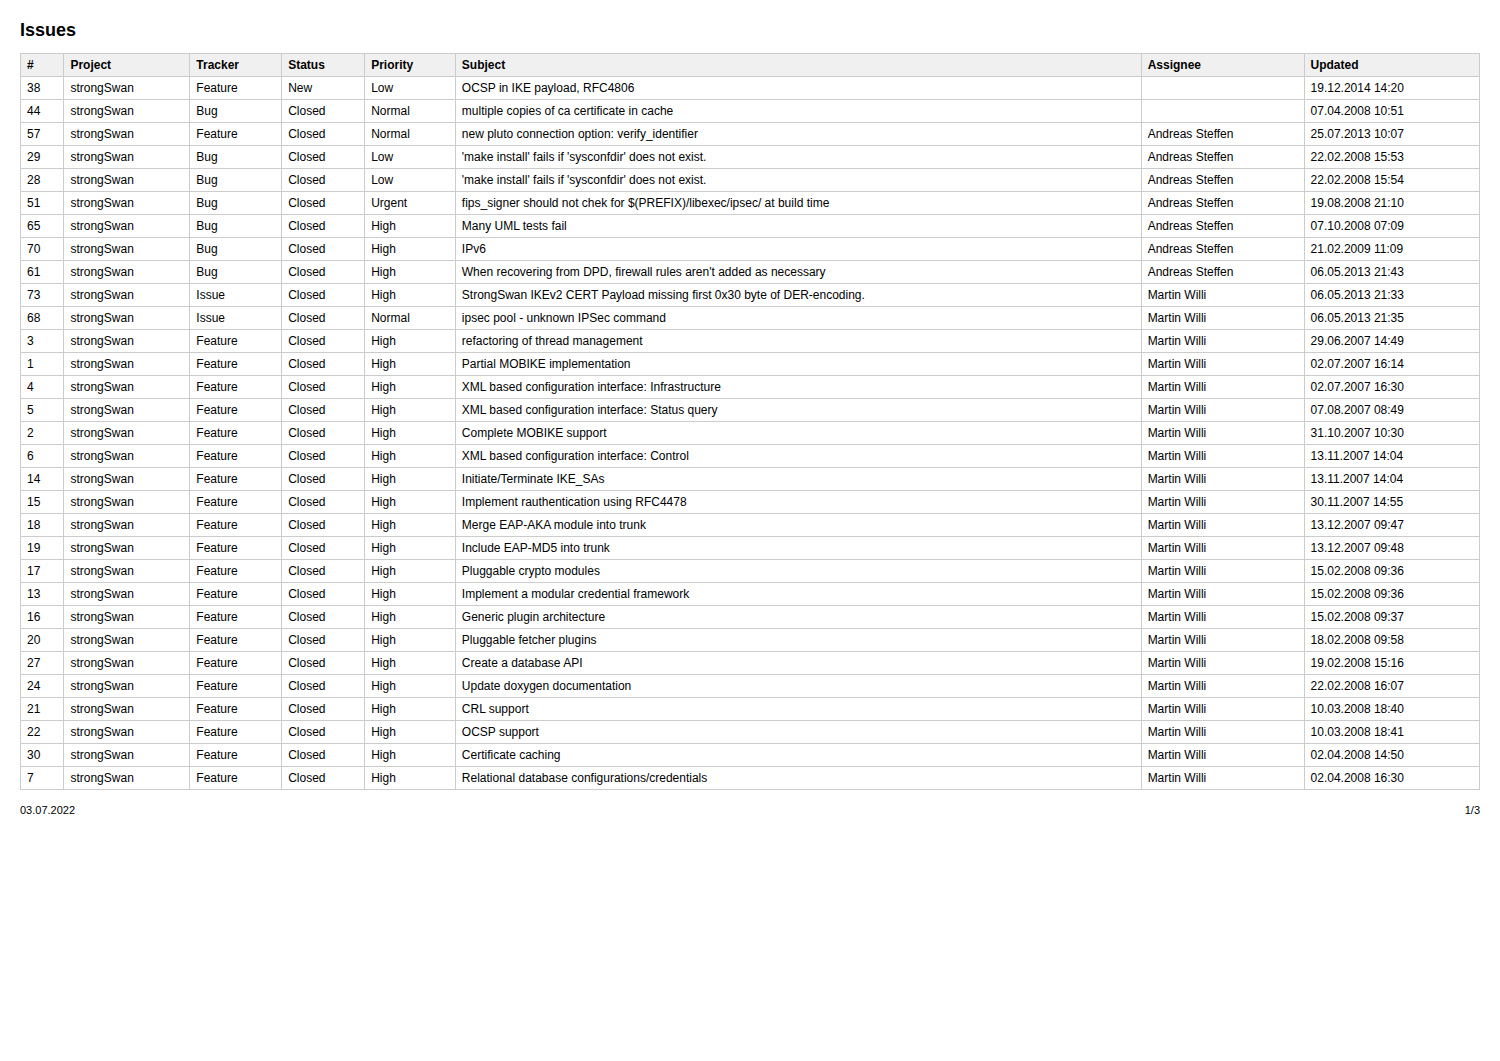Issues
| # | Project | Tracker | Status | Priority | Subject | Assignee | Updated |
| --- | --- | --- | --- | --- | --- | --- | --- |
| 38 | strongSwan | Feature | New | Low | OCSP in IKE payload, RFC4806 | | 19.12.2014 14:20 |
| 44 | strongSwan | Bug | Closed | Normal | multiple copies of ca certificate in cache | | 07.04.2008 10:51 |
| 57 | strongSwan | Feature | Closed | Normal | new pluto connection option: verify_identifier | Andreas Steffen | 25.07.2013 10:07 |
| 29 | strongSwan | Bug | Closed | Low | 'make install' fails if 'sysconfdir' does not exist. | Andreas Steffen | 22.02.2008 15:53 |
| 28 | strongSwan | Bug | Closed | Low | 'make install' fails if 'sysconfdir' does not exist. | Andreas Steffen | 22.02.2008 15:54 |
| 51 | strongSwan | Bug | Closed | Urgent | fips_signer should not chek for $(PREFIX)/libexec/ipsec/ at build time | Andreas Steffen | 19.08.2008 21:10 |
| 65 | strongSwan | Bug | Closed | High | Many UML tests fail | Andreas Steffen | 07.10.2008 07:09 |
| 70 | strongSwan | Bug | Closed | High | IPv6 | Andreas Steffen | 21.02.2009 11:09 |
| 61 | strongSwan | Bug | Closed | High | When recovering from DPD, firewall rules aren't added as necessary | Andreas Steffen | 06.05.2013 21:43 |
| 73 | strongSwan | Issue | Closed | High | StrongSwan IKEv2 CERT Payload missing first 0x30 byte of DER-encoding. | Martin Willi | 06.05.2013 21:33 |
| 68 | strongSwan | Issue | Closed | Normal | ipsec pool - unknown IPSec command | Martin Willi | 06.05.2013 21:35 |
| 3 | strongSwan | Feature | Closed | High | refactoring of thread management | Martin Willi | 29.06.2007 14:49 |
| 1 | strongSwan | Feature | Closed | High | Partial MOBIKE implementation | Martin Willi | 02.07.2007 16:14 |
| 4 | strongSwan | Feature | Closed | High | XML based configuration interface: Infrastructure | Martin Willi | 02.07.2007 16:30 |
| 5 | strongSwan | Feature | Closed | High | XML based configuration interface: Status query | Martin Willi | 07.08.2007 08:49 |
| 2 | strongSwan | Feature | Closed | High | Complete MOBIKE support | Martin Willi | 31.10.2007 10:30 |
| 6 | strongSwan | Feature | Closed | High | XML based configuration interface: Control | Martin Willi | 13.11.2007 14:04 |
| 14 | strongSwan | Feature | Closed | High | Initiate/Terminate IKE_SAs | Martin Willi | 13.11.2007 14:04 |
| 15 | strongSwan | Feature | Closed | High | Implement rauthentication using RFC4478 | Martin Willi | 30.11.2007 14:55 |
| 18 | strongSwan | Feature | Closed | High | Merge EAP-AKA module into trunk | Martin Willi | 13.12.2007 09:47 |
| 19 | strongSwan | Feature | Closed | High | Include EAP-MD5 into trunk | Martin Willi | 13.12.2007 09:48 |
| 17 | strongSwan | Feature | Closed | High | Pluggable crypto modules | Martin Willi | 15.02.2008 09:36 |
| 13 | strongSwan | Feature | Closed | High | Implement a modular credential framework | Martin Willi | 15.02.2008 09:36 |
| 16 | strongSwan | Feature | Closed | High | Generic plugin architecture | Martin Willi | 15.02.2008 09:37 |
| 20 | strongSwan | Feature | Closed | High | Pluggable fetcher plugins | Martin Willi | 18.02.2008 09:58 |
| 27 | strongSwan | Feature | Closed | High | Create a database API | Martin Willi | 19.02.2008 15:16 |
| 24 | strongSwan | Feature | Closed | High | Update doxygen documentation | Martin Willi | 22.02.2008 16:07 |
| 21 | strongSwan | Feature | Closed | High | CRL support | Martin Willi | 10.03.2008 18:40 |
| 22 | strongSwan | Feature | Closed | High | OCSP support | Martin Willi | 10.03.2008 18:41 |
| 30 | strongSwan | Feature | Closed | High | Certificate caching | Martin Willi | 02.04.2008 14:50 |
| 7 | strongSwan | Feature | Closed | High | Relational database configurations/credentials | Martin Willi | 02.04.2008 16:30 |
03.07.2022 1/3